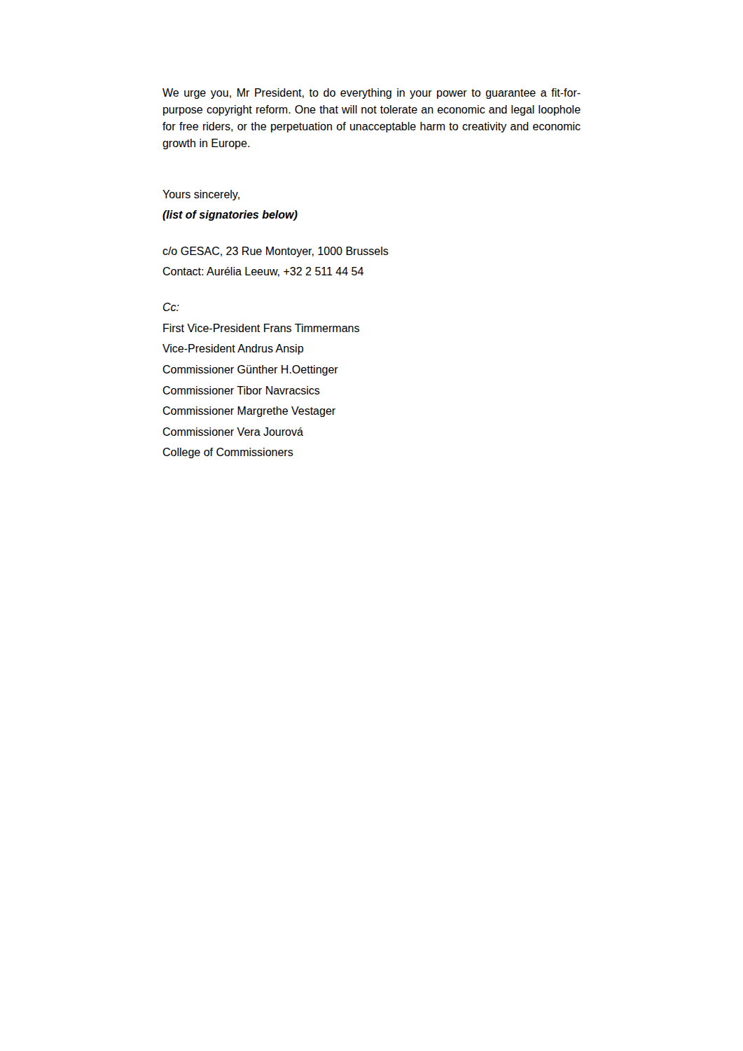We urge you, Mr President, to do everything in your power to guarantee a fit-for-purpose copyright reform. One that will not tolerate an economic and legal loophole for free riders, or the perpetuation of unacceptable harm to creativity and economic growth in Europe.
Yours sincerely,
(list of signatories below)
c/o GESAC, 23 Rue Montoyer, 1000 Brussels
Contact: Aurélia Leeuw, +32 2 511 44 54
Cc:
First Vice-President Frans Timmermans
Vice-President Andrus Ansip
Commissioner Günther H.Oettinger
Commissioner Tibor Navracsics
Commissioner Margrethe Vestager
Commissioner Vera Jourová
College of Commissioners